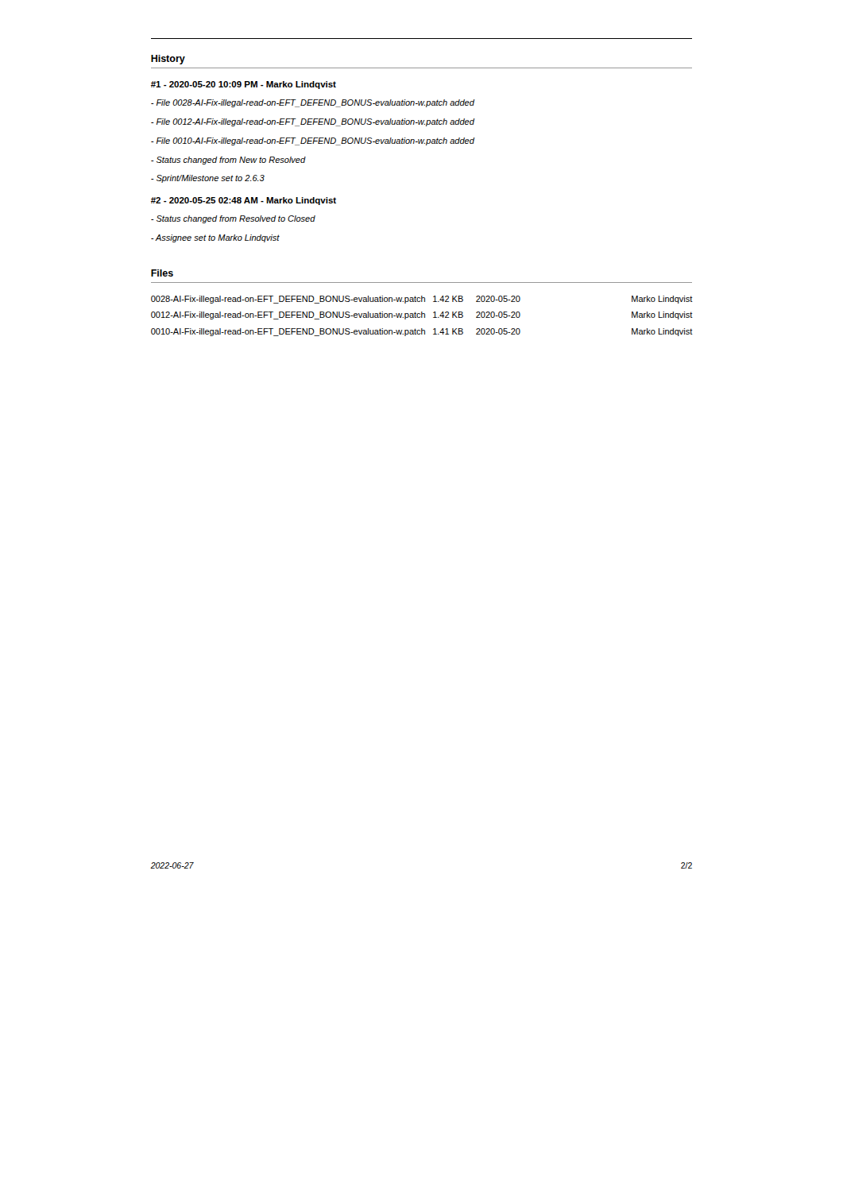History
#1 - 2020-05-20 10:09 PM - Marko Lindqvist
- File 0028-AI-Fix-illegal-read-on-EFT_DEFEND_BONUS-evaluation-w.patch added
- File 0012-AI-Fix-illegal-read-on-EFT_DEFEND_BONUS-evaluation-w.patch added
- File 0010-AI-Fix-illegal-read-on-EFT_DEFEND_BONUS-evaluation-w.patch added
- Status changed from New to Resolved
- Sprint/Milestone set to 2.6.3
#2 - 2020-05-25 02:48 AM - Marko Lindqvist
- Status changed from Resolved to Closed
- Assignee set to Marko Lindqvist
Files
| 0028-AI-Fix-illegal-read-on-EFT_DEFEND_BONUS-evaluation-w.patch | 1.42 KB | 2020-05-20 | Marko Lindqvist |
| 0012-AI-Fix-illegal-read-on-EFT_DEFEND_BONUS-evaluation-w.patch | 1.42 KB | 2020-05-20 | Marko Lindqvist |
| 0010-AI-Fix-illegal-read-on-EFT_DEFEND_BONUS-evaluation-w.patch | 1.41 KB | 2020-05-20 | Marko Lindqvist |
2022-06-27 2/2